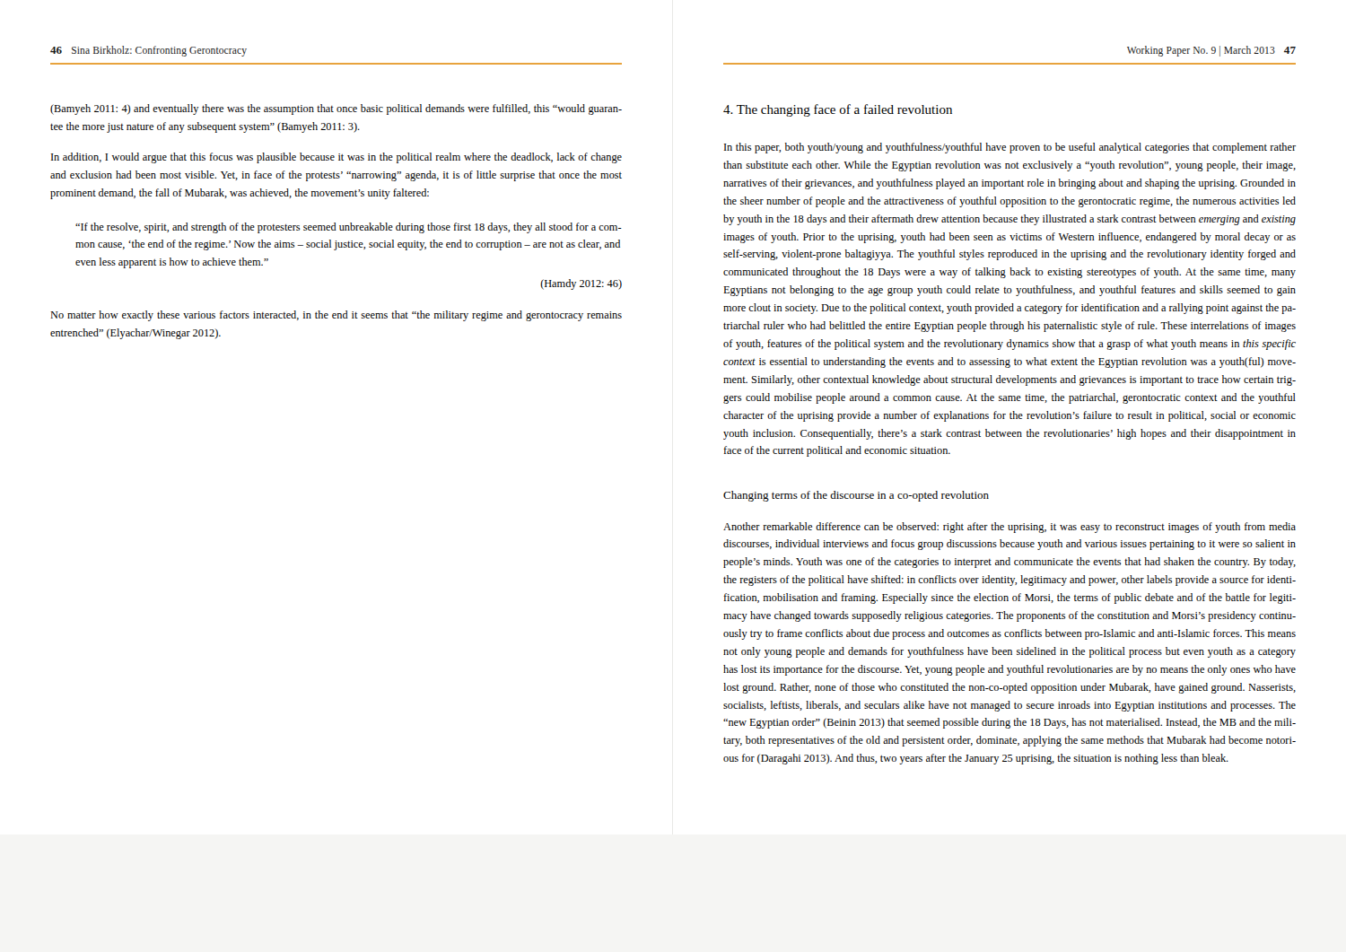46 Sina Birkholz: Confronting Gerontocracy
(Bamyeh 2011: 4) and eventually there was the assumption that once basic political demands were fulfilled, this “would guarantee the more just nature of any subsequent system” (Bamyeh 2011: 3).
In addition, I would argue that this focus was plausible because it was in the political realm where the deadlock, lack of change and exclusion had been most visible. Yet, in face of the protests’ “narrowing” agenda, it is of little surprise that once the most prominent demand, the fall of Mubarak, was achieved, the movement’s unity faltered:
“If the resolve, spirit, and strength of the protesters seemed unbreakable during those first 18 days, they all stood for a common cause, ‘the end of the regime.’ Now the aims – social justice, social equity, the end to corruption – are not as clear, and even less apparent is how to achieve them.”
(Hamdy 2012: 46)
No matter how exactly these various factors interacted, in the end it seems that “the military regime and gerontocracy remains entrenched” (Elyachar/Winegar 2012).
Working Paper No. 9 | March 2013 47
4. The changing face of a failed revolution
In this paper, both youth/young and youthfulness/youthful have proven to be useful analytical categories that complement rather than substitute each other. While the Egyptian revolution was not exclusively a “youth revolution”, young people, their image, narratives of their grievances, and youthfulness played an important role in bringing about and shaping the uprising. Grounded in the sheer number of people and the attractiveness of youthful opposition to the gerontocratic regime, the numerous activities led by youth in the 18 days and their aftermath drew attention because they illustrated a stark contrast between emerging and existing images of youth. Prior to the uprising, youth had been seen as victims of Western influence, endangered by moral decay or as self-serving, violent-prone baltagiyya. The youthful styles reproduced in the uprising and the revolutionary identity forged and communicated throughout the 18 Days were a way of talking back to existing stereotypes of youth. At the same time, many Egyptians not belonging to the age group youth could relate to youthfulness, and youthful features and skills seemed to gain more clout in society. Due to the political context, youth provided a category for identification and a rallying point against the patriarchal ruler who had belittled the entire Egyptian people through his paternalistic style of rule. These interrelations of images of youth, features of the political system and the revolutionary dynamics show that a grasp of what youth means in this specific context is essential to understanding the events and to assessing to what extent the Egyptian revolution was a youth(ful) movement. Similarly, other contextual knowledge about structural developments and grievances is important to trace how certain triggers could mobilise people around a common cause. At the same time, the patriarchal, gerontocratic context and the youthful character of the uprising provide a number of explanations for the revolution’s failure to result in political, social or economic youth inclusion. Consequentially, there’s a stark contrast between the revolutionaries’ high hopes and their disappointment in face of the current political and economic situation.
Changing terms of the discourse in a co-opted revolution
Another remarkable difference can be observed: right after the uprising, it was easy to reconstruct images of youth from media discourses, individual interviews and focus group discussions because youth and various issues pertaining to it were so salient in people’s minds. Youth was one of the categories to interpret and communicate the events that had shaken the country. By today, the registers of the political have shifted: in conflicts over identity, legitimacy and power, other labels provide a source for identification, mobilisation and framing. Especially since the election of Morsi, the terms of public debate and of the battle for legitimacy have changed towards supposedly religious categories. The proponents of the constitution and Morsi’s presidency continuously try to frame conflicts about due process and outcomes as conflicts between pro-Islamic and anti-Islamic forces. This means not only young people and demands for youthfulness have been sidelined in the political process but even youth as a category has lost its importance for the discourse. Yet, young people and youthful revolutionaries are by no means the only ones who have lost ground. Rather, none of those who constituted the non-co-opted opposition under Mubarak, have gained ground. Nasserists, socialists, leftists, liberals, and seculars alike have not managed to secure inroads into Egyptian institutions and processes. The “new Egyptian order” (Beinin 2013) that seemed possible during the 18 Days, has not materialised. Instead, the MB and the military, both representatives of the old and persistent order, dominate, applying the same methods that Mubarak had become notorious for (Daragahi 2013). And thus, two years after the January 25 uprising, the situation is nothing less than bleak.